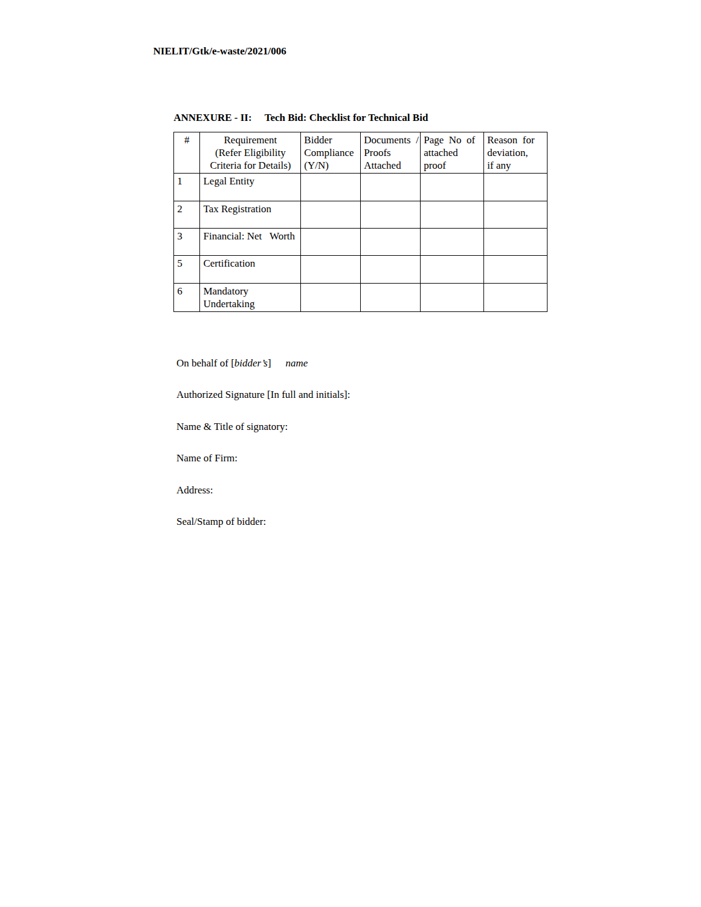NIELIT/Gtk/e-waste/2021/006
ANNEXURE - II: Tech Bid: Checklist for Technical Bid
| # | Requirement (Refer Eligibility Criteria for Details) | Bidder Compliance (Y/N) | Documents / Proofs Attached | Page No of attached proof | Reason for deviation, if any |
| --- | --- | --- | --- | --- | --- |
| 1 | Legal Entity | | | | |
| 2 | Tax Registration | | | | |
| 3 | Financial: Net Worth | | | | |
| 5 | Certification | | | | |
| 6 | Mandatory Undertaking | | | | |
On behalf of [bidder’s] name
Authorized Signature [In full and initials]:
Name & Title of signatory:
Name of Firm:
Address:
Seal/Stamp of bidder: